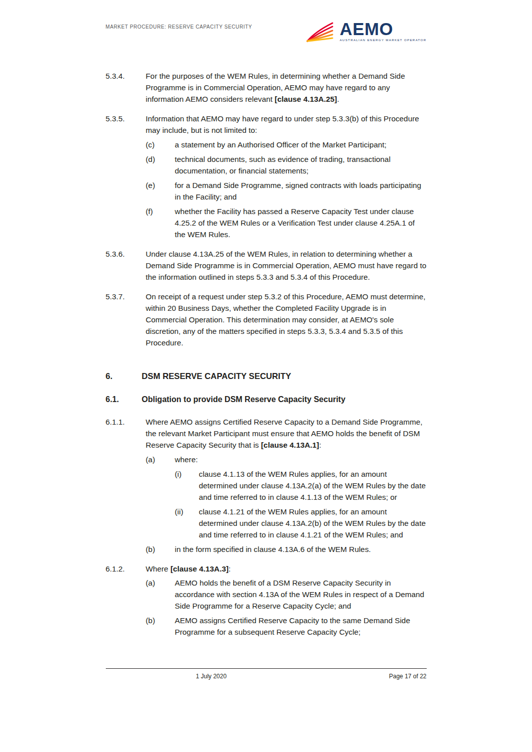Market Procedure: Reserve Capacity Security
AEMO
Australian Energy Market Operator
5.3.4.
For the purposes of the WEM Rules, in determining whether a Demand Side Programme is in Commercial Operation, AEMO may have regard to any information AEMO considers relevant [clause 4.13A.25].
5.3.5.
Information that AEMO may have regard to under step 5.3.3(b) of this Procedure may include, but is not limited to:
(c)
a statement by an Authorised Officer of the Market Participant;
(d)
technical documents, such as evidence of trading, transactional documentation, or financial statements;
(e)
for a Demand Side Programme, signed contracts with loads participating in the Facility; and
(f)
whether the Facility has passed a Reserve Capacity Test under clause 4.25.2 of the WEM Rules or a Verification Test under clause 4.25A.1 of the WEM Rules.
5.3.6.
Under clause 4.13A.25 of the WEM Rules, in relation to determining whether a Demand Side Programme is in Commercial Operation, AEMO must have regard to the information outlined in steps 5.3.3 and 5.3.4 of this Procedure.
5.3.7.
On receipt of a request under step 5.3.2 of this Procedure, AEMO must determine, within 20 Business Days, whether the Completed Facility Upgrade is in Commercial Operation. This determination may consider, at AEMO's sole discretion, any of the matters specified in steps 5.3.3, 5.3.4 and 5.3.5 of this Procedure.
6. DSM RESERVE CAPACITY SECURITY
6.1. Obligation to provide DSM Reserve Capacity Security
6.1.1.
Where AEMO assigns Certified Reserve Capacity to a Demand Side Programme, the relevant Market Participant must ensure that AEMO holds the benefit of DSM Reserve Capacity Security that is [clause 4.13A.1]:
(a)
where:
(i)
clause 4.1.13 of the WEM Rules applies, for an amount determined under clause 4.13A.2(a) of the WEM Rules by the date and time referred to in clause 4.1.13 of the WEM Rules; or
(ii)
clause 4.1.21 of the WEM Rules applies, for an amount determined under clause 4.13A.2(b) of the WEM Rules by the date and time referred to in clause 4.1.21 of the WEM Rules; and
(b)
in the form specified in clause 4.13A.6 of the WEM Rules.
6.1.2.
Where [clause 4.13A.3]:
(a)
AEMO holds the benefit of a DSM Reserve Capacity Security in accordance with section 4.13A of the WEM Rules in respect of a Demand Side Programme for a Reserve Capacity Cycle; and
(b)
AEMO assigns Certified Reserve Capacity to the same Demand Side Programme for a subsequent Reserve Capacity Cycle;
1 July 2020 Page 17 of 22